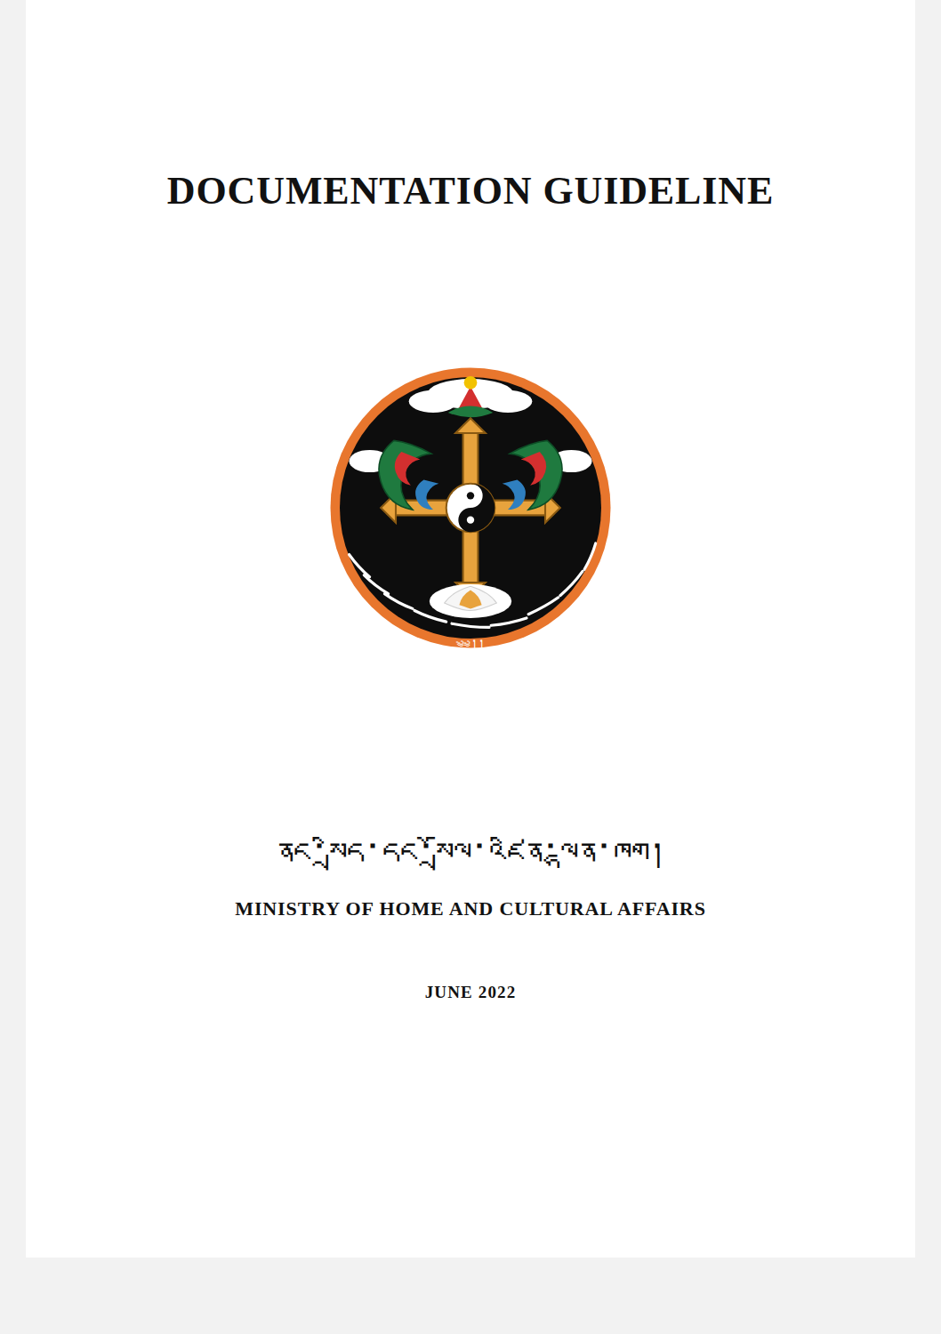DOCUMENTATION GUIDELINE
National Emblem of Bhutan A circular emblem with a double diamond-thunderbolt (dorji) crossed over a lotus, flanked by two dragons, surmounted by a jewel, encircled by Dzongkha script. ༄༅།།
ནང་སྲིད་དང་སྲོལ་འཛིན་ལྷན་ཁག།
Ministry of Home and Cultural Affairs
June 2022